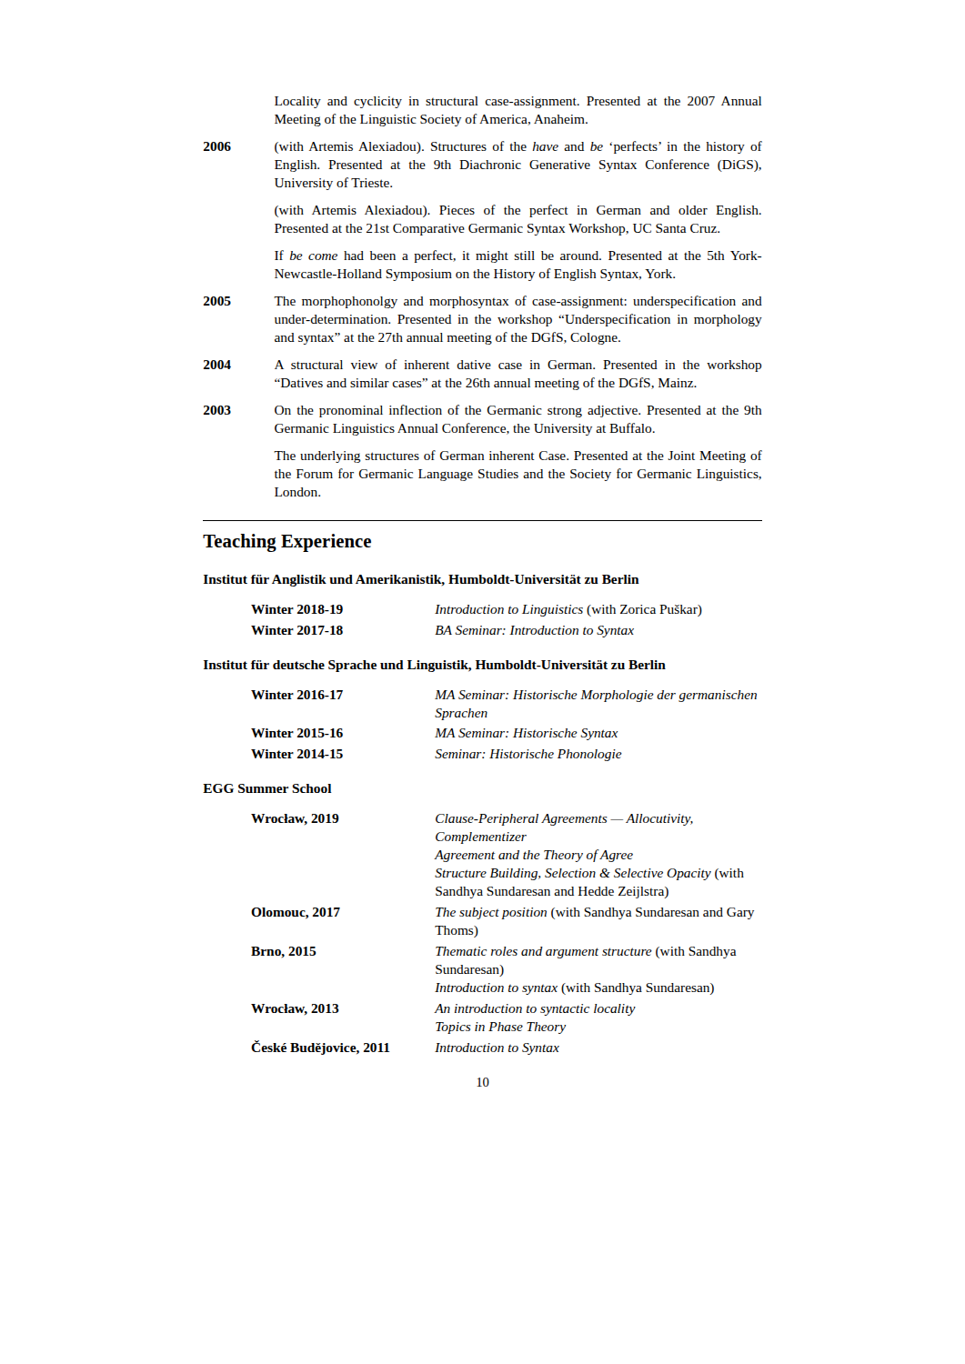Locality and cyclicity in structural case-assignment. Presented at the 2007 Annual Meeting of the Linguistic Society of America, Anaheim.
2006
(with Artemis Alexiadou). Structures of the have and be ‘perfects’ in the history of English. Presented at the 9th Diachronic Generative Syntax Conference (DiGS), University of Trieste.
(with Artemis Alexiadou). Pieces of the perfect in German and older English. Presented at the 21st Comparative Germanic Syntax Workshop, UC Santa Cruz.
If be come had been a perfect, it might still be around. Presented at the 5th York-Newcastle-Holland Symposium on the History of English Syntax, York.
2005
The morphophonolgy and morphosyntax of case-assignment: underspecification and under-determination. Presented in the workshop “Underspecification in morphology and syntax” at the 27th annual meeting of the DGfS, Cologne.
2004
A structural view of inherent dative case in German. Presented in the workshop “Datives and similar cases” at the 26th annual meeting of the DGfS, Mainz.
2003
On the pronominal inflection of the Germanic strong adjective. Presented at the 9th Germanic Linguistics Annual Conference, the University at Buffalo.
The underlying structures of German inherent Case. Presented at the Joint Meeting of the Forum for Germanic Language Studies and the Society for Germanic Linguistics, London.
Teaching Experience
Institut für Anglistik und Amerikanistik, Humboldt-Universität zu Berlin
| Winter 2018-19 | Introduction to Linguistics (with Zorica Puškar) |
| Winter 2017-18 | BA Seminar: Introduction to Syntax |
Institut für deutsche Sprache und Linguistik, Humboldt-Universität zu Berlin
| Winter 2016-17 | MA Seminar: Historische Morphologie der germanischen Sprachen |
| Winter 2015-16 | MA Seminar: Historische Syntax |
| Winter 2014-15 | Seminar: Historische Phonologie |
EGG Summer School
| Wrocław, 2019 | Clause-Peripheral Agreements — Allocutivity, Complementizer Agreement and the Theory of Agree Structure Building, Selection & Selective Opacity (with Sandhya Sundaresan and Hedde Zeijlstra) |
| Olomouc, 2017 | The subject position (with Sandhya Sundaresan and Gary Thoms) |
| Brno, 2015 | Thematic roles and argument structure (with Sandhya Sundaresan) Introduction to syntax (with Sandhya Sundaresan) |
| Wrocław, 2013 | An introduction to syntactic locality Topics in Phase Theory |
| České Budějovice, 2011 | Introduction to Syntax |
10